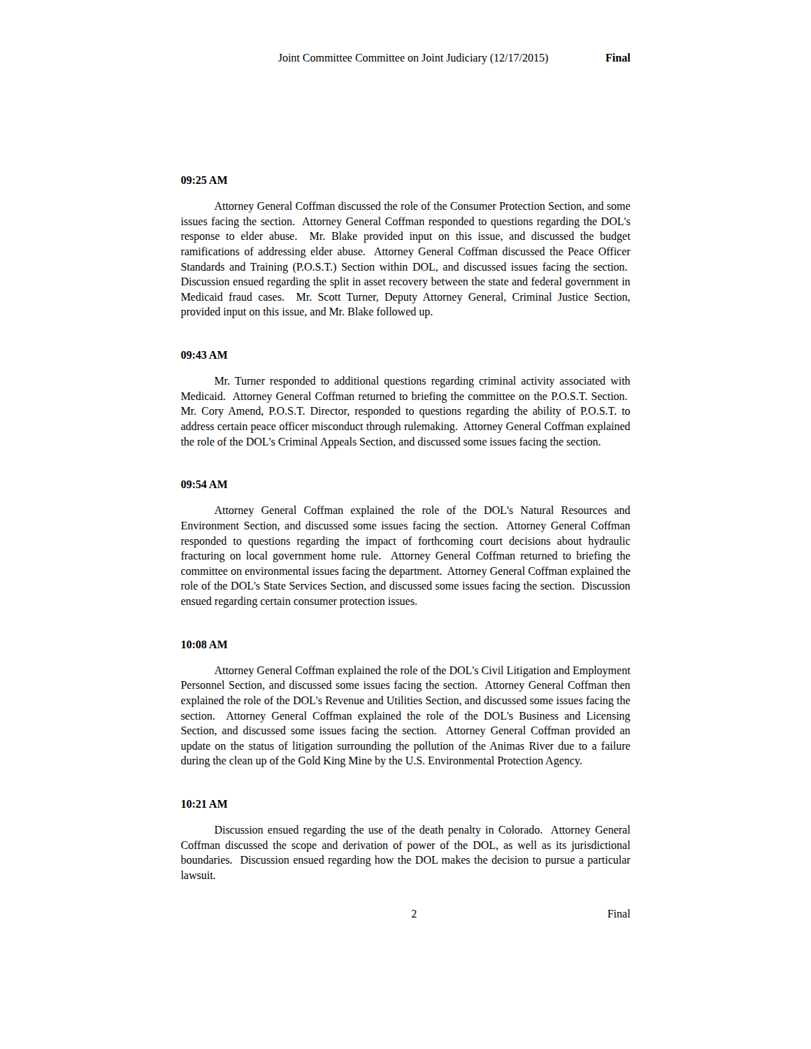Joint Committee Committee on Joint Judiciary (12/17/2015)
Final
09:25 AM
Attorney General Coffman discussed the role of the Consumer Protection Section, and some issues facing the section. Attorney General Coffman responded to questions regarding the DOL's response to elder abuse. Mr. Blake provided input on this issue, and discussed the budget ramifications of addressing elder abuse. Attorney General Coffman discussed the Peace Officer Standards and Training (P.O.S.T.) Section within DOL, and discussed issues facing the section. Discussion ensued regarding the split in asset recovery between the state and federal government in Medicaid fraud cases. Mr. Scott Turner, Deputy Attorney General, Criminal Justice Section, provided input on this issue, and Mr. Blake followed up.
09:43 AM
Mr. Turner responded to additional questions regarding criminal activity associated with Medicaid. Attorney General Coffman returned to briefing the committee on the P.O.S.T. Section. Mr. Cory Amend, P.O.S.T. Director, responded to questions regarding the ability of P.O.S.T. to address certain peace officer misconduct through rulemaking. Attorney General Coffman explained the role of the DOL's Criminal Appeals Section, and discussed some issues facing the section.
09:54 AM
Attorney General Coffman explained the role of the DOL's Natural Resources and Environment Section, and discussed some issues facing the section. Attorney General Coffman responded to questions regarding the impact of forthcoming court decisions about hydraulic fracturing on local government home rule. Attorney General Coffman returned to briefing the committee on environmental issues facing the department. Attorney General Coffman explained the role of the DOL's State Services Section, and discussed some issues facing the section. Discussion ensued regarding certain consumer protection issues.
10:08 AM
Attorney General Coffman explained the role of the DOL's Civil Litigation and Employment Personnel Section, and discussed some issues facing the section. Attorney General Coffman then explained the role of the DOL's Revenue and Utilities Section, and discussed some issues facing the section. Attorney General Coffman explained the role of the DOL's Business and Licensing Section, and discussed some issues facing the section. Attorney General Coffman provided an update on the status of litigation surrounding the pollution of the Animas River due to a failure during the clean up of the Gold King Mine by the U.S. Environmental Protection Agency.
10:21 AM
Discussion ensued regarding the use of the death penalty in Colorado. Attorney General Coffman discussed the scope and derivation of power of the DOL, as well as its jurisdictional boundaries. Discussion ensued regarding how the DOL makes the decision to pursue a particular lawsuit.
2
Final